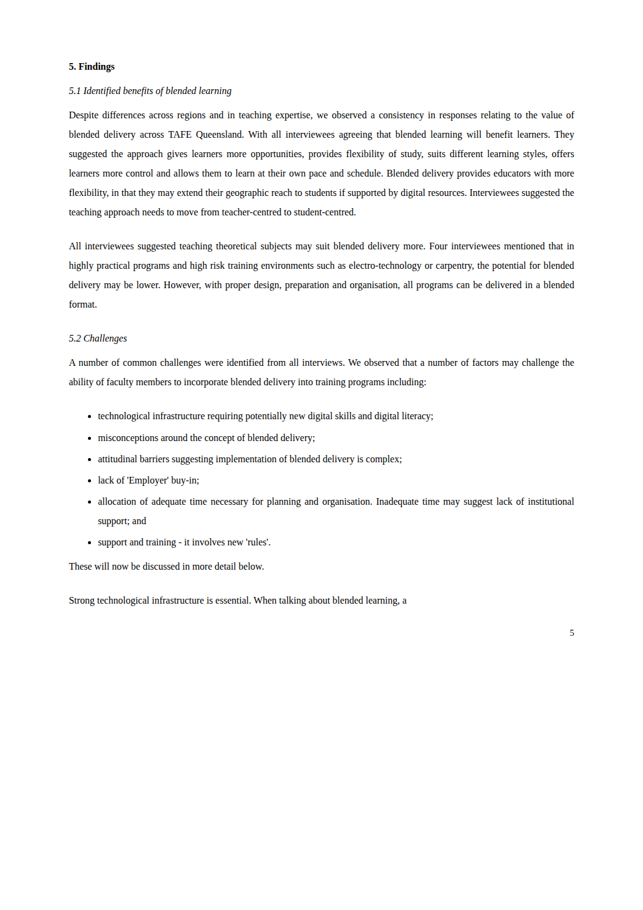5. Findings
5.1 Identified benefits of blended learning
Despite differences across regions and in teaching expertise, we observed a consistency in responses relating to the value of blended delivery across TAFE Queensland. With all interviewees agreeing that blended learning will benefit learners. They suggested the approach gives learners more opportunities, provides flexibility of study, suits different learning styles, offers learners more control and allows them to learn at their own pace and schedule. Blended delivery provides educators with more flexibility, in that they may extend their geographic reach to students if supported by digital resources. Interviewees suggested the teaching approach needs to move from teacher-centred to student-centred.
All interviewees suggested teaching theoretical subjects may suit blended delivery more. Four interviewees mentioned that in highly practical programs and high risk training environments such as electro-technology or carpentry, the potential for blended delivery may be lower. However, with proper design, preparation and organisation, all programs can be delivered in a blended format.
5.2 Challenges
A number of common challenges were identified from all interviews. We observed that a number of factors may challenge the ability of faculty members to incorporate blended delivery into training programs including:
technological infrastructure requiring potentially new digital skills and digital literacy;
misconceptions around the concept of blended delivery;
attitudinal barriers suggesting implementation of blended delivery is complex;
lack of 'Employer' buy-in;
allocation of adequate time necessary for planning and organisation. Inadequate time may suggest lack of institutional support; and
support and training - it involves new 'rules'.
These will now be discussed in more detail below.
Strong technological infrastructure is essential. When talking about blended learning, a
5